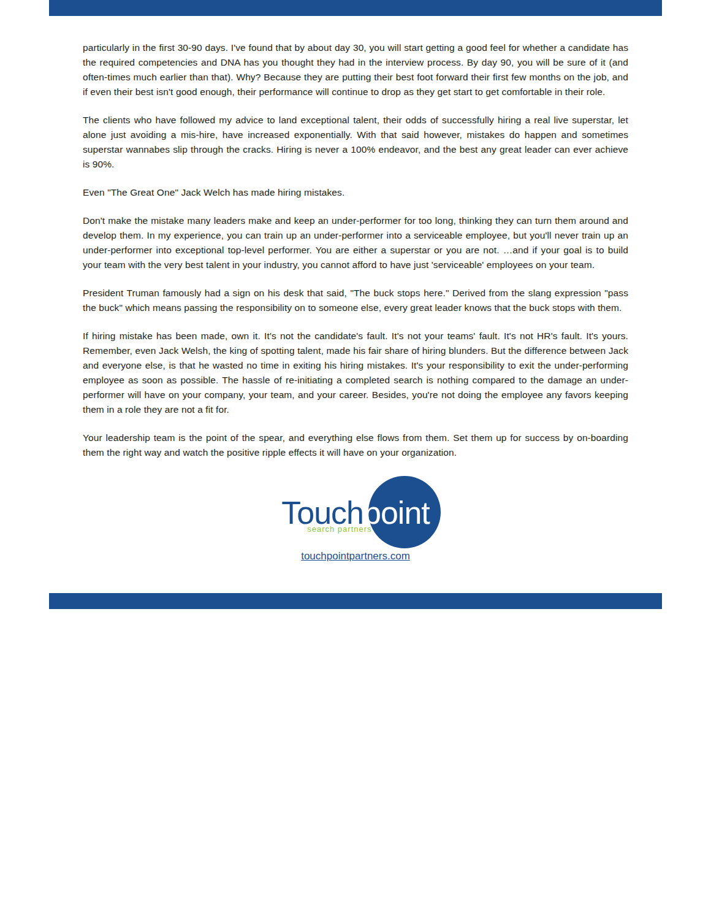particularly in the first 30-90 days. I've found that by about day 30, you will start getting a good feel for whether a candidate has the required competencies and DNA has you thought they had in the interview process. By day 90, you will be sure of it (and often-times much earlier than that). Why? Because they are putting their best foot forward their first few months on the job, and if even their best isn't good enough, their performance will continue to drop as they get start to get comfortable in their role.
The clients who have followed my advice to land exceptional talent, their odds of successfully hiring a real live superstar, let alone just avoiding a mis-hire, have increased exponentially. With that said however, mistakes do happen and sometimes superstar wannabes slip through the cracks. Hiring is never a 100% endeavor, and the best any great leader can ever achieve is 90%.
Even "The Great One" Jack Welch has made hiring mistakes.
Don't make the mistake many leaders make and keep an under-performer for too long, thinking they can turn them around and develop them. In my experience, you can train up an under-performer into a serviceable employee, but you'll never train up an under-performer into exceptional top-level performer. You are either a superstar or you are not. …and if your goal is to build your team with the very best talent in your industry, you cannot afford to have just 'serviceable' employees on your team.
President Truman famously had a sign on his desk that said, "The buck stops here." Derived from the slang expression "pass the buck" which means passing the responsibility on to someone else, every great leader knows that the buck stops with them.
If hiring mistake has been made, own it. It's not the candidate's fault. It's not your teams' fault. It's not HR's fault. It's yours. Remember, even Jack Welsh, the king of spotting talent, made his fair share of hiring blunders. But the difference between Jack and everyone else, is that he wasted no time in exiting his hiring mistakes. It's your responsibility to exit the under-performing employee as soon as possible. The hassle of re-initiating a completed search is nothing compared to the damage an under-performer will have on your company, your team, and your career. Besides, you're not doing the employee any favors keeping them in a role they are not a fit for.
Your leadership team is the point of the spear, and everything else flows from them. Set them up for success by on-boarding them the right way and watch the positive ripple effects it will have on your organization.
Touch point
search partners
touchpointpartners.com